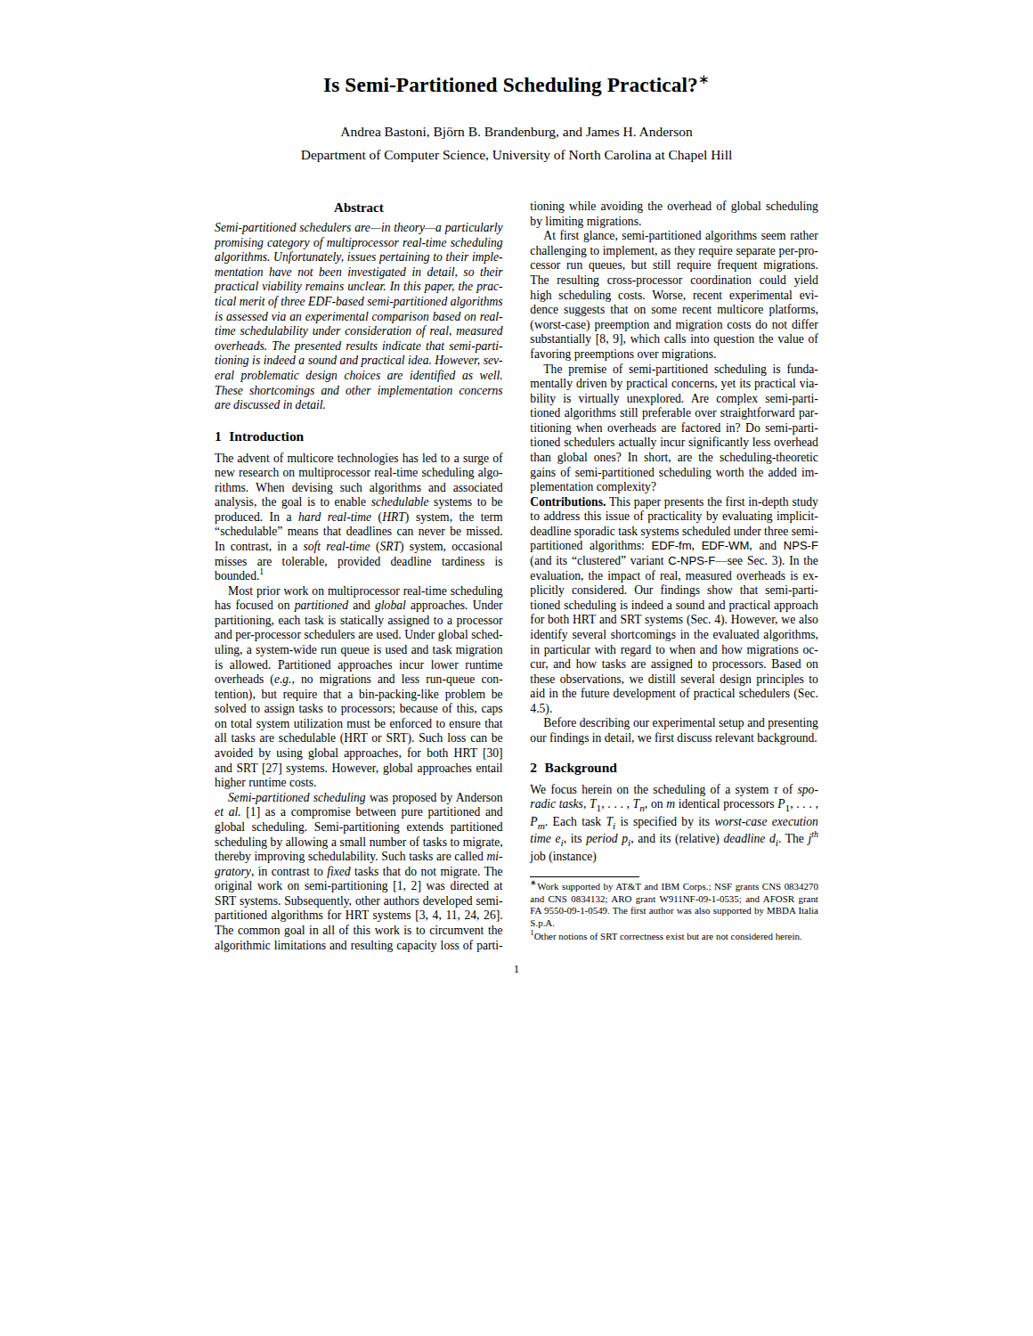Is Semi-Partitioned Scheduling Practical?∗
Andrea Bastoni, Björn B. Brandenburg, and James H. Anderson
Department of Computer Science, University of North Carolina at Chapel Hill
Abstract
Semi-partitioned schedulers are—in theory—a particularly promising category of multiprocessor real-time scheduling algorithms. Unfortunately, issues pertaining to their implementation have not been investigated in detail, so their practical viability remains unclear. In this paper, the practical merit of three EDF-based semi-partitioned algorithms is assessed via an experimental comparison based on real-time schedulability under consideration of real, measured overheads. The presented results indicate that semi-partitioning is indeed a sound and practical idea. However, several problematic design choices are identified as well. These shortcomings and other implementation concerns are discussed in detail.
1 Introduction
The advent of multicore technologies has led to a surge of new research on multiprocessor real-time scheduling algorithms. When devising such algorithms and associated analysis, the goal is to enable schedulable systems to be produced. In a hard real-time (HRT) system, the term “schedulable” means that deadlines can never be missed. In contrast, in a soft real-time (SRT) system, occasional misses are tolerable, provided deadline tardiness is bounded.1
Most prior work on multiprocessor real-time scheduling has focused on partitioned and global approaches. Under partitioning, each task is statically assigned to a processor and per-processor schedulers are used. Under global scheduling, a system-wide run queue is used and task migration is allowed. Partitioned approaches incur lower runtime overheads (e.g., no migrations and less run-queue contention), but require that a bin-packing-like problem be solved to assign tasks to processors; because of this, caps on total system utilization must be enforced to ensure that all tasks are schedulable (HRT or SRT). Such loss can be avoided by using global approaches, for both HRT [30] and SRT [27] systems. However, global approaches entail higher runtime costs.
Semi-partitioned scheduling was proposed by Anderson et al. [1] as a compromise between pure partitioned and global scheduling. Semi-partitioning extends partitioned scheduling by allowing a small number of tasks to migrate, thereby improving schedulability. Such tasks are called migratory, in contrast to fixed tasks that do not migrate. The original work on semi-partitioning [1, 2] was directed at SRT systems. Subsequently, other authors developed semi-partitioned algorithms for HRT systems [3, 4, 11, 24, 26]. The common goal in all of this work is to circumvent the algorithmic limitations and resulting capacity loss of partitioning while avoiding the overhead of global scheduling by limiting migrations.
At first glance, semi-partitioned algorithms seem rather challenging to implement, as they require separate per-processor run queues, but still require frequent migrations. The resulting cross-processor coordination could yield high scheduling costs. Worse, recent experimental evidence suggests that on some recent multicore platforms, (worst-case) preemption and migration costs do not differ substantially [8, 9], which calls into question the value of favoring preemptions over migrations.
The premise of semi-partitioned scheduling is fundamentally driven by practical concerns, yet its practical viability is virtually unexplored. Are complex semi-partitioned algorithms still preferable over straightforward partitioning when overheads are factored in? Do semi-partitioned schedulers actually incur significantly less overhead than global ones? In short, are the scheduling-theoretic gains of semi-partitioned scheduling worth the added implementation complexity?
Contributions. This paper presents the first in-depth study to address this issue of practicality by evaluating implicit-deadline sporadic task systems scheduled under three semi-partitioned algorithms: EDF-fm, EDF-WM, and NPS-F (and its “clustered” variant C-NPS-F—see Sec. 3). In the evaluation, the impact of real, measured overheads is explicitly considered. Our findings show that semi-partitioned scheduling is indeed a sound and practical approach for both HRT and SRT systems (Sec. 4). However, we also identify several shortcomings in the evaluated algorithms, in particular with regard to when and how migrations occur, and how tasks are assigned to processors. Based on these observations, we distill several design principles to aid in the future development of practical schedulers (Sec. 4.5).
Before describing our experimental setup and presenting our findings in detail, we first discuss relevant background.
2 Background
We focus herein on the scheduling of a system τ of sporadic tasks, T1, . . . , Tn, on m identical processors P1, . . . , Pm. Each task Ti is specified by its worst-case execution time ei, its period pi, and its (relative) deadline di. The jth job (instance)
∗Work supported by AT&T and IBM Corps.; NSF grants CNS 0834270 and CNS 0834132; ARO grant W911NF-09-1-0535; and AFOSR grant FA 9550-09-1-0549. The first author was also supported by MBDA Italia S.p.A.
1Other notions of SRT correctness exist but are not considered herein.
1